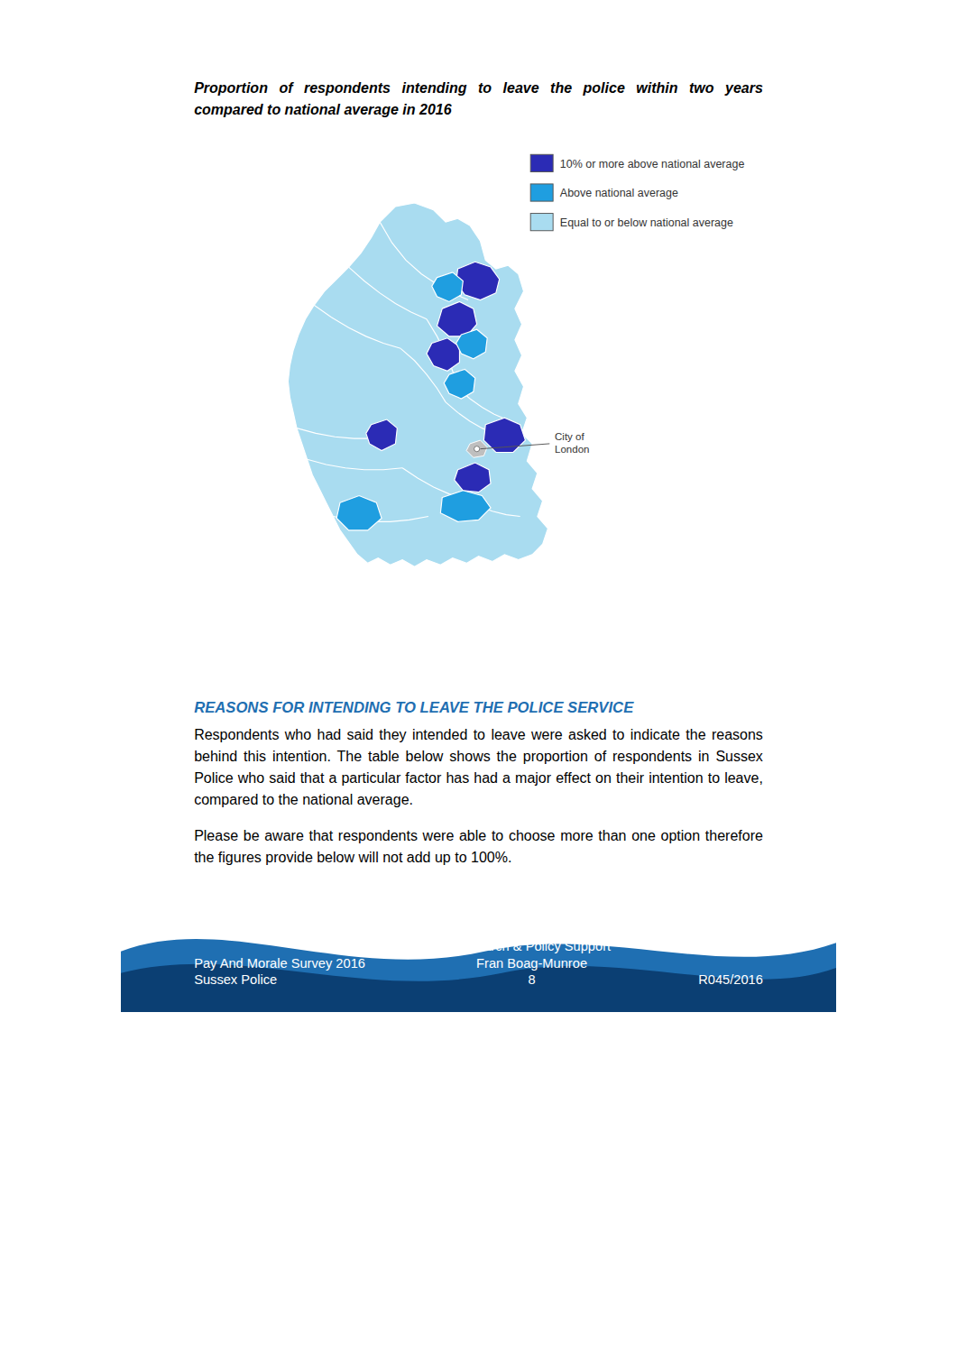Proportion of respondents intending to leave the police within two years compared to national average in 2016
10% or more above national average Above national average Equal to or below national average City of London
REASONS FOR INTENDING TO LEAVE THE POLICE SERVICE
Respondents who had said they intended to leave were asked to indicate the reasons behind this intention. The table below shows the proportion of respondents in Sussex Police who said that a particular factor has had a major effect on their intention to leave, compared to the national average.
Please be aware that respondents were able to choose more than one option therefore the figures provide below will not add up to 100%.
Pay And Morale Survey 2016
Sussex Police
Research & Policy Support
Fran Boag-Munroe
8
R045/2016